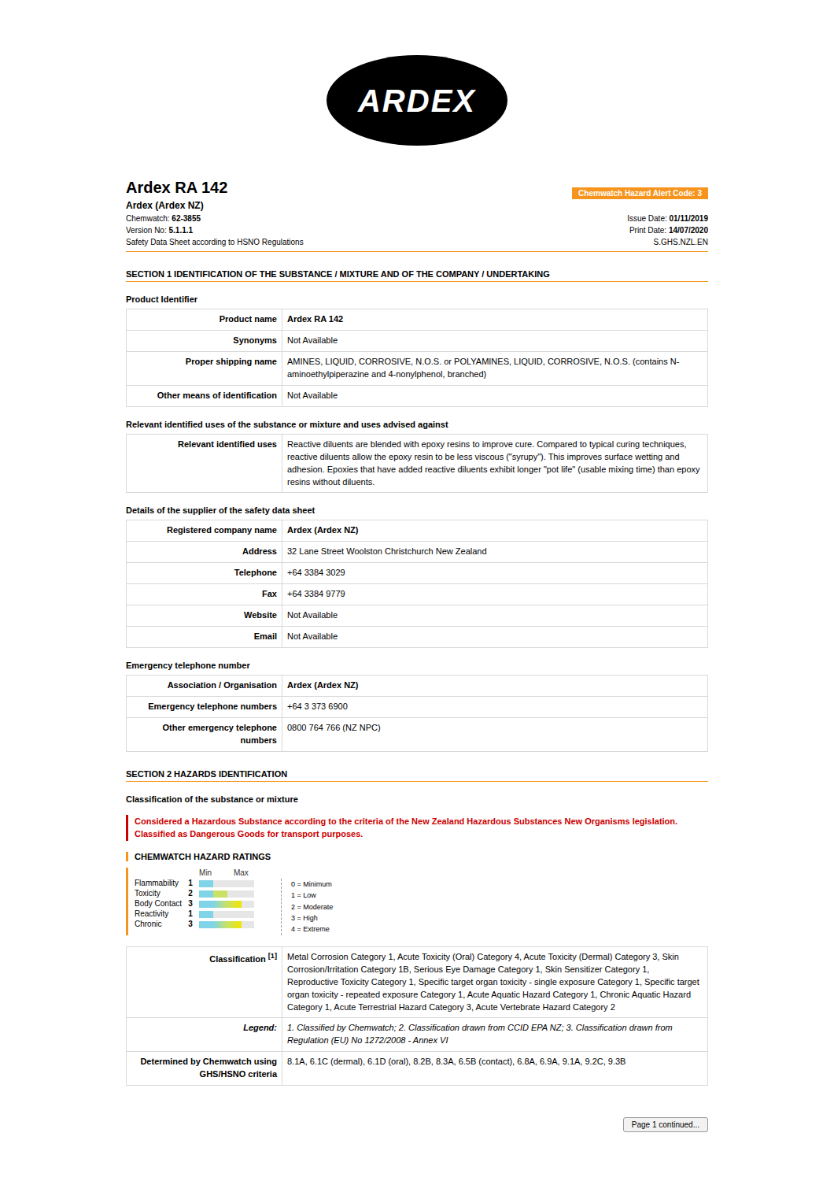ARDEX
Ardex RA 142
Chemwatch Hazard Alert Code: 3
Ardex (Ardex NZ)
Chemwatch: 62-3855
Version No: 5.1.1.1
Safety Data Sheet according to HSNO Regulations
Issue Date: 01/11/2019
Print Date: 14/07/2020
S.GHS.NZL.EN
Section 1 Identification of the substance / mixture and of the company / undertaking
Product Identifier
| Product name | Ardex RA 142 |
| Synonyms | Not Available |
| Proper shipping name | AMINES, LIQUID, CORROSIVE, N.O.S. or POLYAMINES, LIQUID, CORROSIVE, N.O.S. (contains N-aminoethylpiperazine and 4-nonylphenol, branched) |
| Other means of identification | Not Available |
Relevant identified uses of the substance or mixture and uses advised against
| Relevant identified uses | Reactive diluents are blended with epoxy resins to improve cure. Compared to typical curing techniques, reactive diluents allow the epoxy resin to be less viscous ("syrupy"). This improves surface wetting and adhesion. Epoxies that have added reactive diluents exhibit longer "pot life" (usable mixing time) than epoxy resins without diluents. |
Details of the supplier of the safety data sheet
| Registered company name | Ardex (Ardex NZ) |
| Address | 32 Lane Street Woolston Christchurch New Zealand |
| Telephone | +64 3384 3029 |
| Fax | +64 3384 9779 |
| Website | Not Available |
| Email | Not Available |
Emergency telephone number
| Association / Organisation | Ardex (Ardex NZ) |
| Emergency telephone numbers | +64 3 373 6900 |
| Other emergency telephone numbers | 0800 764 766 (NZ NPC) |
Section 2 Hazards Identification
Classification of the substance or mixture
Considered a Hazardous Substance according to the criteria of the New Zealand Hazardous Substances New Organisms legislation.
Classified as Dangerous Goods for transport purposes.
CHEMWATCH HAZARD RATINGS
| | | Min Max |
| Flammability | 1 | |
| Toxicity | 2 | |
| Body Contact | 3 | |
| Reactivity | 1 | |
| Chronic | 3 | |
0 = Minimum
1 = Low
2 = Moderate
3 = High
4 = Extreme
| Classification [1] | Metal Corrosion Category 1, Acute Toxicity (Oral) Category 4, Acute Toxicity (Dermal) Category 3, Skin Corrosion/Irritation Category 1B, Serious Eye Damage Category 1, Skin Sensitizer Category 1, Reproductive Toxicity Category 1, Specific target organ toxicity - single exposure Category 1, Specific target organ toxicity - repeated exposure Category 1, Acute Aquatic Hazard Category 1, Chronic Aquatic Hazard Category 1, Acute Terrestrial Hazard Category 3, Acute Vertebrate Hazard Category 2 |
| Legend: | 1. Classified by Chemwatch; 2. Classification drawn from CCID EPA NZ; 3. Classification drawn from Regulation (EU) No 1272/2008 - Annex VI |
| Determined by Chemwatch using GHS/HSNO criteria | 8.1A, 6.1C (dermal), 6.1D (oral), 8.2B, 8.3A, 6.5B (contact), 6.8A, 6.9A, 9.1A, 9.2C, 9.3B |
Page 1 continued...